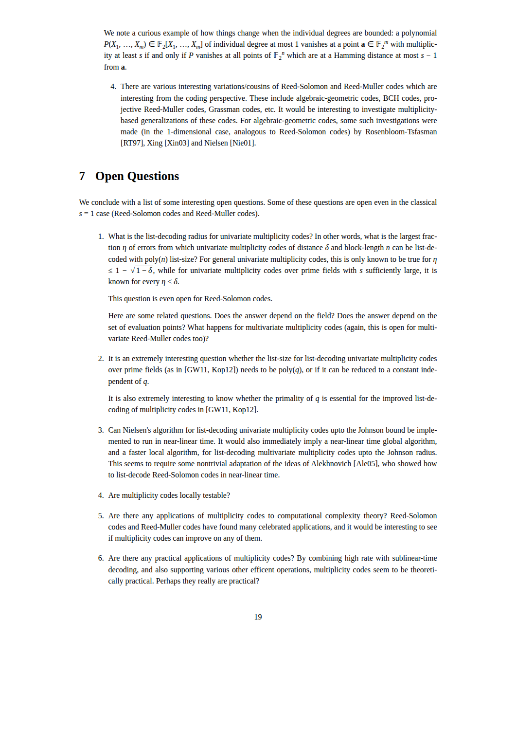We note a curious example of how things change when the individual degrees are bounded: a polynomial P(X1, …, Xm) ∈ 𝔽2[X1, …, Xm] of individual degree at most 1 vanishes at a point a ∈ 𝔽2m with multiplicity at least s if and only if P vanishes at all points of 𝔽2n which are at a Hamming distance at most s − 1 from a.
4.
There are various interesting variations/cousins of Reed-Solomon and Reed-Muller codes which are interesting from the coding perspective. These include algebraic-geometric codes, BCH codes, projective Reed-Muller codes, Grassman codes, etc. It would be interesting to investigate multiplicity-based generalizations of these codes. For algebraic-geometric codes, some such investigations were made (in the 1-dimensional case, analogous to Reed-Solomon codes) by Rosenbloom-Tsfasman [RT97], Xing [Xin03] and Nielsen [Nie01].
7 Open Questions
We conclude with a list of some interesting open questions. Some of these questions are open even in the classical s = 1 case (Reed-Solomon codes and Reed-Muller codes).
1.
What is the list-decoding radius for univariate multiplicity codes? In other words, what is the largest fraction η of errors from which univariate multiplicity codes of distance δ and block-length n can be list-decoded with poly(n) list-size? For general univariate multiplicity codes, this is only known to be true for η ≤ 1 − √1 − δ, while for univariate multiplicity codes over prime fields with s sufficiently large, it is known for every η < δ.
This question is even open for Reed-Solomon codes.
Here are some related questions. Does the answer depend on the field? Does the answer depend on the set of evaluation points? What happens for multivariate multiplicity codes (again, this is open for multivariate Reed-Muller codes too)?
2.
It is an extremely interesting question whether the list-size for list-decoding univariate multiplicity codes over prime fields (as in [GW11, Kop12]) needs to be poly(q), or if it can be reduced to a constant independent of q.
It is also extremely interesting to know whether the primality of q is essential for the improved list-decoding of multiplicity codes in [GW11, Kop12].
3.
Can Nielsen's algorithm for list-decoding univariate multiplicity codes upto the Johnson bound be implemented to run in near-linear time. It would also immediately imply a near-linear time global algorithm, and a faster local algorithm, for list-decoding multivariate multiplicity codes upto the Johnson radius. This seems to require some nontrivial adaptation of the ideas of Alekhnovich [Ale05], who showed how to list-decode Reed-Solomon codes in near-linear time.
4.
Are multiplicity codes locally testable?
5.
Are there any applications of multiplicity codes to computational complexity theory? Reed-Solomon codes and Reed-Muller codes have found many celebrated applications, and it would be interesting to see if multiplicity codes can improve on any of them.
6.
Are there any practical applications of multiplicity codes? By combining high rate with sublinear-time decoding, and also supporting various other efficent operations, multiplicity codes seem to be theoretically practical. Perhaps they really are practical?
19